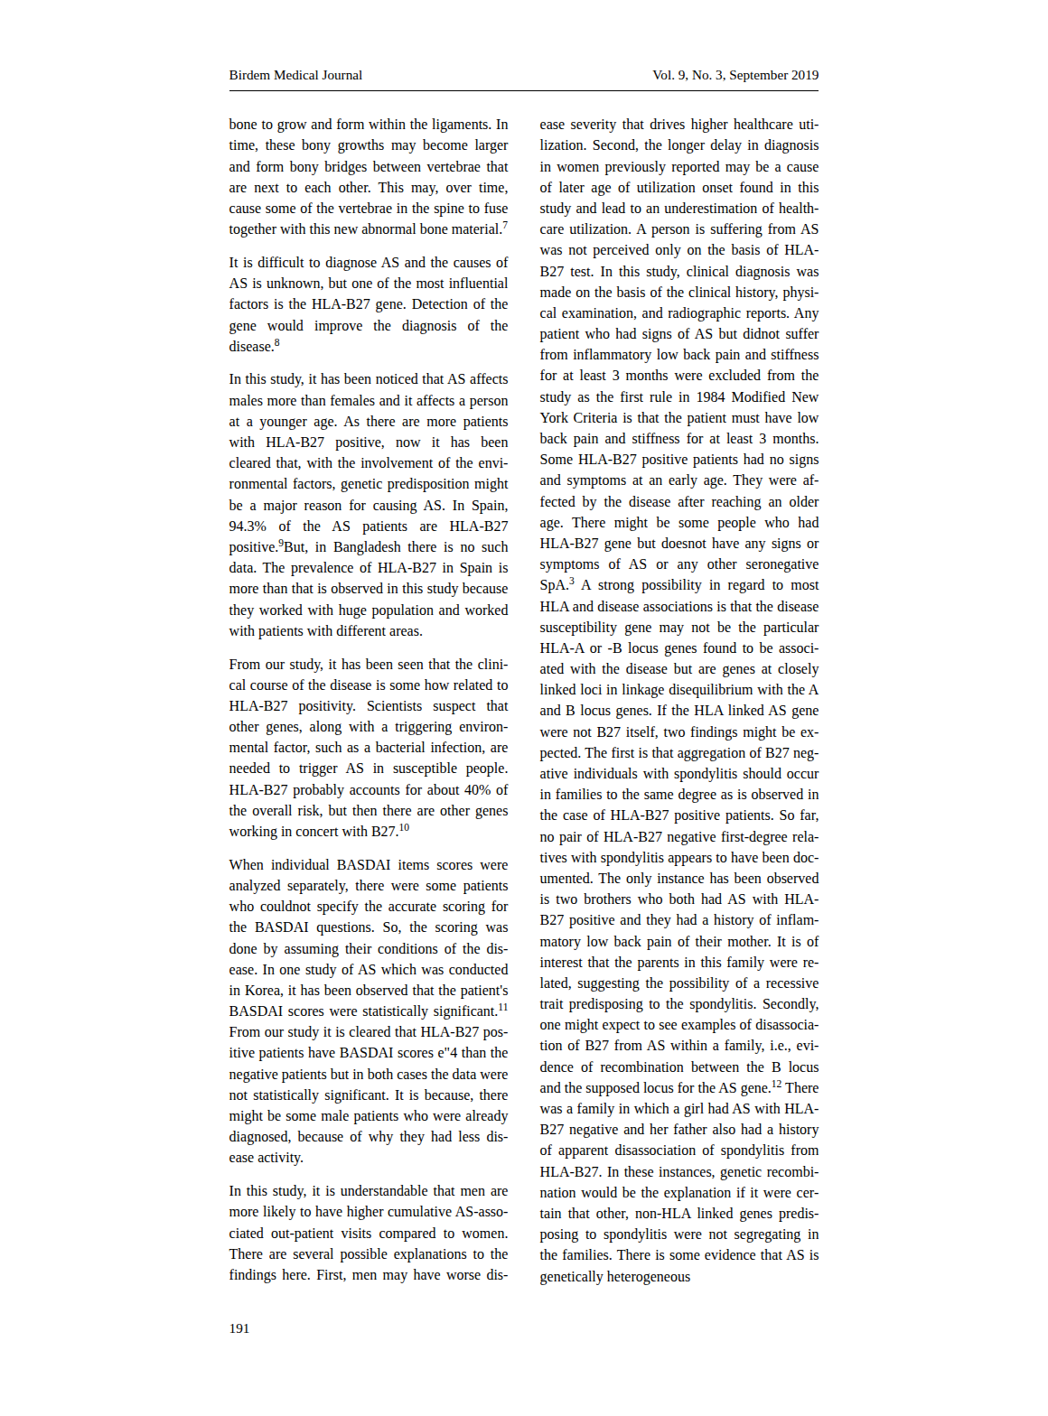Birdem Medical Journal Vol. 9, No. 3, September 2019
bone to grow and form within the ligaments. In time, these bony growths may become larger and form bony bridges between vertebrae that are next to each other. This may, over time, cause some of the vertebrae in the spine to fuse together with this new abnormal bone material.7
It is difficult to diagnose AS and the causes of AS is unknown, but one of the most influential factors is the HLA-B27 gene. Detection of the gene would improve the diagnosis of the disease.8
In this study, it has been noticed that AS affects males more than females and it affects a person at a younger age. As there are more patients with HLA-B27 positive, now it has been cleared that, with the involvement of the environmental factors, genetic predisposition might be a major reason for causing AS. In Spain, 94.3% of the AS patients are HLA-B27 positive.9But, in Bangladesh there is no such data. The prevalence of HLA-B27 in Spain is more than that is observed in this study because they worked with huge population and worked with patients with different areas.
From our study, it has been seen that the clinical course of the disease is some how related to HLA-B27 positivity. Scientists suspect that other genes, along with a triggering environmental factor, such as a bacterial infection, are needed to trigger AS in susceptible people. HLA-B27 probably accounts for about 40% of the overall risk, but then there are other genes working in concert with B27.10
When individual BASDAI items scores were analyzed separately, there were some patients who couldnot specify the accurate scoring for the BASDAI questions. So, the scoring was done by assuming their conditions of the disease. In one study of AS which was conducted in Korea, it has been observed that the patient's BASDAI scores were statistically significant.11 From our study it is cleared that HLA-B27 positive patients have BASDAI scores e"4 than the negative patients but in both cases the data were not statistically significant. It is because, there might be some male patients who were already diagnosed, because of why they had less disease activity.
In this study, it is understandable that men are more likely to have higher cumulative AS-associated out-patient visits compared to women. There are several possible explanations to the findings here. First, men may have worse disease severity that drives higher healthcare utilization. Second, the longer delay in diagnosis in women previously reported may be a cause of later age of utilization onset found in this study and lead to an underestimation of healthcare utilization. A person is suffering from AS was not perceived only on the basis of HLA-B27 test. In this study, clinical diagnosis was made on the basis of the clinical history, physical examination, and radiographic reports. Any patient who had signs of AS but didnot suffer from inflammatory low back pain and stiffness for at least 3 months were excluded from the study as the first rule in 1984 Modified New York Criteria is that the patient must have low back pain and stiffness for at least 3 months. Some HLA-B27 positive patients had no signs and symptoms at an early age. They were affected by the disease after reaching an older age. There might be some people who had HLA-B27 gene but doesnot have any signs or symptoms of AS or any other seronegative SpA.3 A strong possibility in regard to most HLA and disease associations is that the disease susceptibility gene may not be the particular HLA-A or -B locus genes found to be associated with the disease but are genes at closely linked loci in linkage disequilibrium with the A and B locus genes. If the HLA linked AS gene were not B27 itself, two findings might be expected. The first is that aggregation of B27 negative individuals with spondylitis should occur in families to the same degree as is observed in the case of HLA-B27 positive patients. So far, no pair of HLA-B27 negative first-degree relatives with spondylitis appears to have been documented. The only instance has been observed is two brothers who both had AS with HLA-B27 positive and they had a history of inflammatory low back pain of their mother. It is of interest that the parents in this family were related, suggesting the possibility of a recessive trait predisposing to the spondylitis. Secondly, one might expect to see examples of disassociation of B27 from AS within a family, i.e., evidence of recombination between the B locus and the supposed locus for the AS gene.12 There was a family in which a girl had AS with HLA-B27 negative and her father also had a history of apparent disassociation of spondylitis from HLA-B27. In these instances, genetic recombination would be the explanation if it were certain that other, non-HLA linked genes predisposing to spondylitis were not segregating in the families. There is some evidence that AS is genetically heterogeneous
191